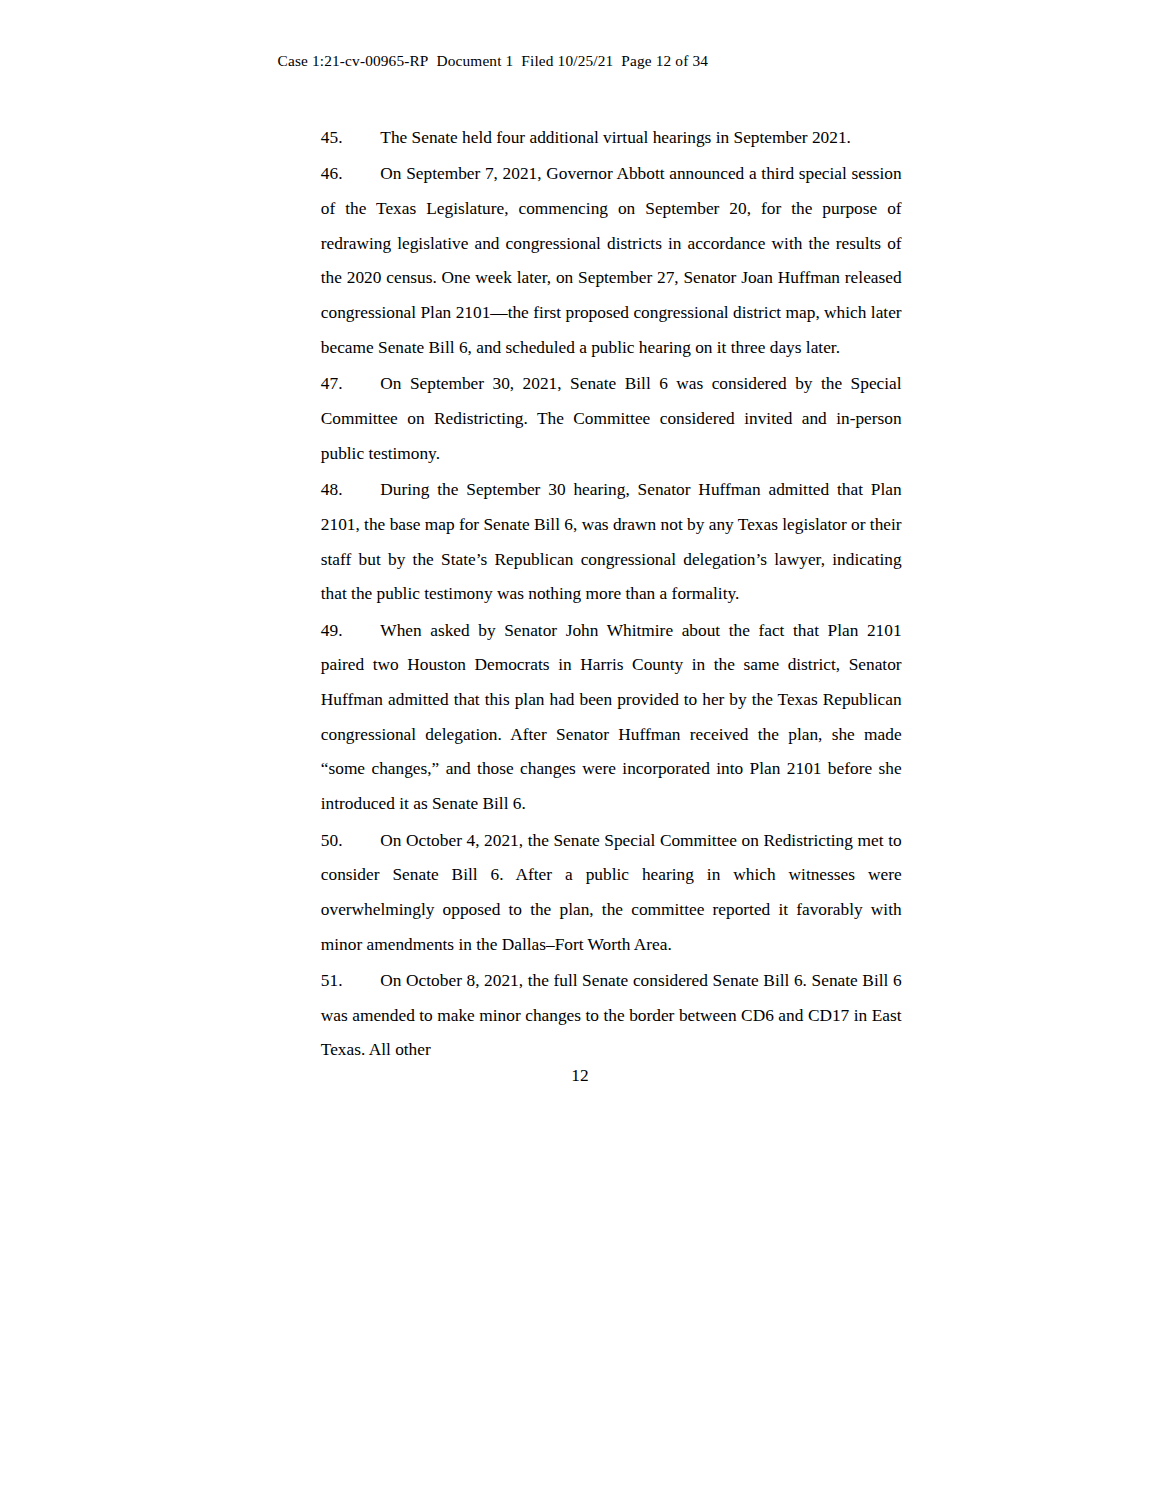Case 1:21-cv-00965-RP Document 1 Filed 10/25/21 Page 12 of 34
45. The Senate held four additional virtual hearings in September 2021.
46. On September 7, 2021, Governor Abbott announced a third special session of the Texas Legislature, commencing on September 20, for the purpose of redrawing legislative and congressional districts in accordance with the results of the 2020 census. One week later, on September 27, Senator Joan Huffman released congressional Plan 2101—the first proposed congressional district map, which later became Senate Bill 6, and scheduled a public hearing on it three days later.
47. On September 30, 2021, Senate Bill 6 was considered by the Special Committee on Redistricting. The Committee considered invited and in-person public testimony.
48. During the September 30 hearing, Senator Huffman admitted that Plan 2101, the base map for Senate Bill 6, was drawn not by any Texas legislator or their staff but by the State’s Republican congressional delegation’s lawyer, indicating that the public testimony was nothing more than a formality.
49. When asked by Senator John Whitmire about the fact that Plan 2101 paired two Houston Democrats in Harris County in the same district, Senator Huffman admitted that this plan had been provided to her by the Texas Republican congressional delegation. After Senator Huffman received the plan, she made “some changes,” and those changes were incorporated into Plan 2101 before she introduced it as Senate Bill 6.
50. On October 4, 2021, the Senate Special Committee on Redistricting met to consider Senate Bill 6. After a public hearing in which witnesses were overwhelmingly opposed to the plan, the committee reported it favorably with minor amendments in the Dallas–Fort Worth Area.
51. On October 8, 2021, the full Senate considered Senate Bill 6. Senate Bill 6 was amended to make minor changes to the border between CD6 and CD17 in East Texas. All other
12